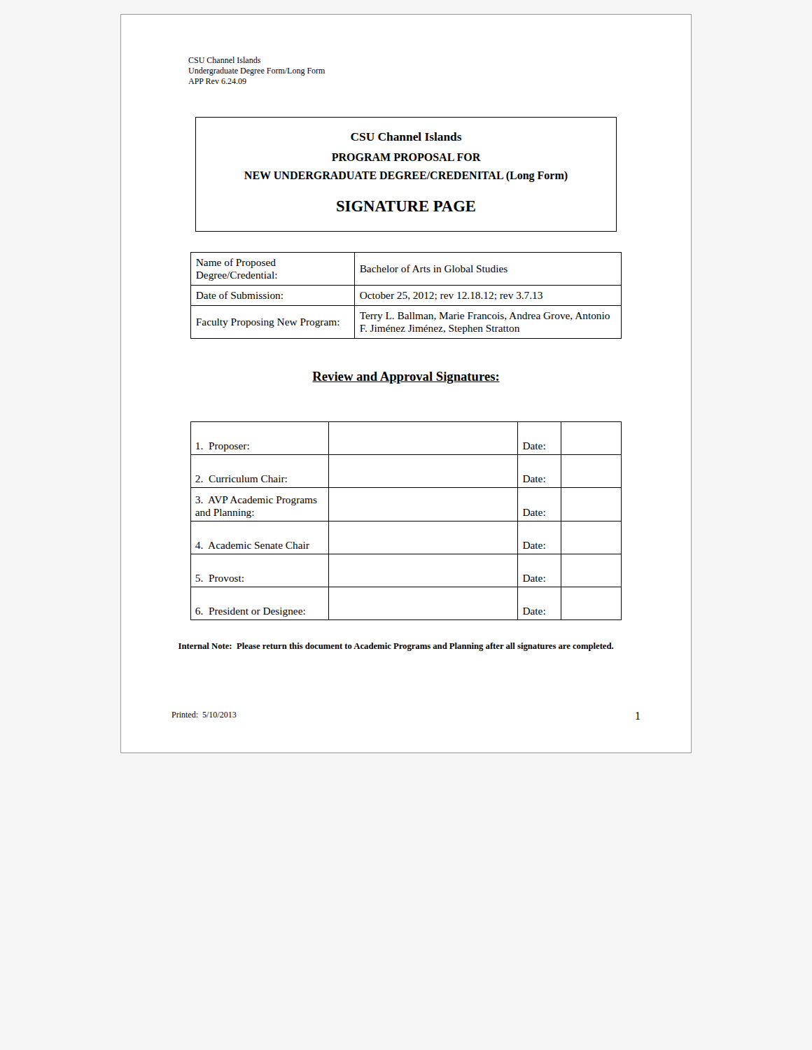CSU Channel Islands
Undergraduate Degree Form/Long Form
APP Rev 6.24.09
CSU Channel Islands
PROGRAM PROPOSAL FOR
NEW UNDERGRADUATE DEGREE/CREDENITAL (Long Form)
SIGNATURE PAGE
| Name of Proposed Degree/Credential: | Bachelor of Arts in Global Studies |
| Date of Submission: | October 25, 2012; rev 12.18.12; rev 3.7.13 |
| Faculty Proposing New Program: | Terry L. Ballman, Marie Francois, Andrea Grove, Antonio F. Jiménez Jiménez, Stephen Stratton |
Review and Approval Signatures:
| 1. Proposer: | | Date: | |
| 2. Curriculum Chair: | | Date: | |
| 3. AVP Academic Programs and Planning: | | Date: | |
| 4. Academic Senate Chair | | Date: | |
| 5. Provost: | | Date: | |
| 6. President or Designee: | | Date: | |
Internal Note: Please return this document to Academic Programs and Planning after all signatures are completed.
Printed: 5/10/2013 1